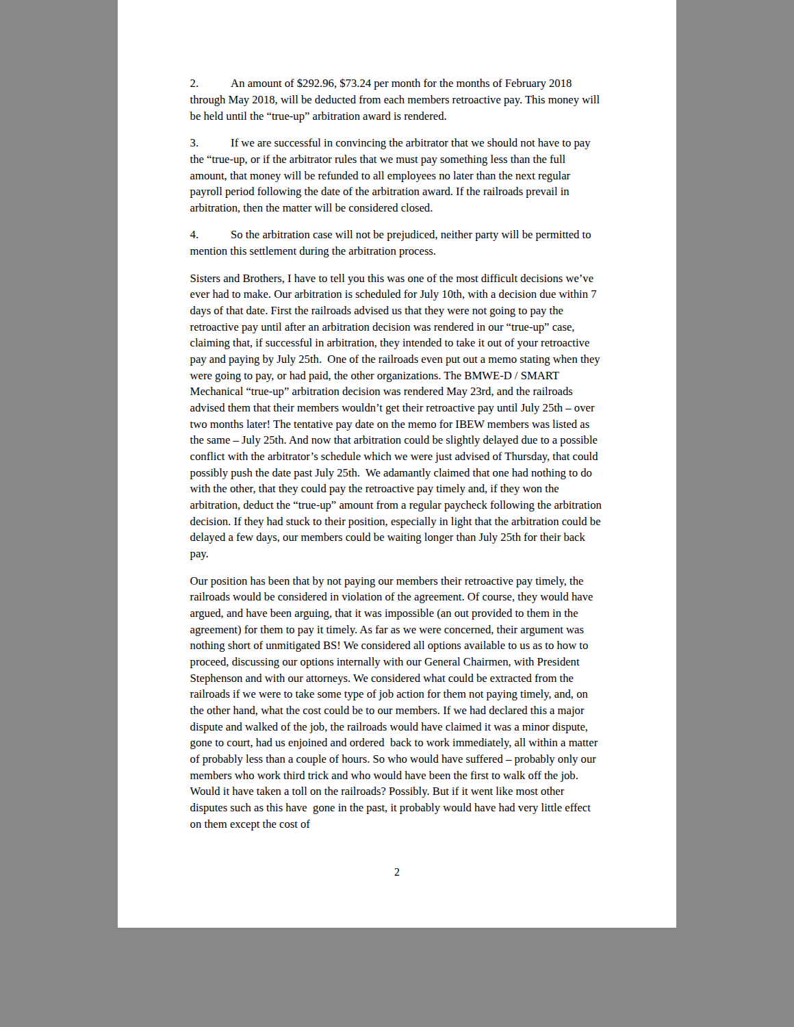2. An amount of $292.96, $73.24 per month for the months of February 2018 through May 2018, will be deducted from each members retroactive pay. This money will be held until the “true-up” arbitration award is rendered.
3. If we are successful in convincing the arbitrator that we should not have to pay the “true-up, or if the arbitrator rules that we must pay something less than the full amount, that money will be refunded to all employees no later than the next regular payroll period following the date of the arbitration award. If the railroads prevail in arbitration, then the matter will be considered closed.
4. So the arbitration case will not be prejudiced, neither party will be permitted to mention this settlement during the arbitration process.
Sisters and Brothers, I have to tell you this was one of the most difficult decisions we’ve ever had to make. Our arbitration is scheduled for July 10th, with a decision due within 7 days of that date. First the railroads advised us that they were not going to pay the retroactive pay until after an arbitration decision was rendered in our “true-up” case, claiming that, if successful in arbitration, they intended to take it out of your retroactive pay and paying by July 25th. One of the railroads even put out a memo stating when they were going to pay, or had paid, the other organizations. The BMWE-D / SMART Mechanical “true-up” arbitration decision was rendered May 23rd, and the railroads advised them that their members wouldn’t get their retroactive pay until July 25th – over two months later! The tentative pay date on the memo for IBEW members was listed as the same – July 25th. And now that arbitration could be slightly delayed due to a possible conflict with the arbitrator’s schedule which we were just advised of Thursday, that could possibly push the date past July 25th. We adamantly claimed that one had nothing to do with the other, that they could pay the retroactive pay timely and, if they won the arbitration, deduct the “true-up” amount from a regular paycheck following the arbitration decision. If they had stuck to their position, especially in light that the arbitration could be delayed a few days, our members could be waiting longer than July 25th for their back pay.
Our position has been that by not paying our members their retroactive pay timely, the railroads would be considered in violation of the agreement. Of course, they would have argued, and have been arguing, that it was impossible (an out provided to them in the agreement) for them to pay it timely. As far as we were concerned, their argument was nothing short of unmitigated BS! We considered all options available to us as to how to proceed, discussing our options internally with our General Chairmen, with President Stephenson and with our attorneys. We considered what could be extracted from the railroads if we were to take some type of job action for them not paying timely, and, on the other hand, what the cost could be to our members. If we had declared this a major dispute and walked of the job, the railroads would have claimed it was a minor dispute, gone to court, had us enjoined and ordered back to work immediately, all within a matter of probably less than a couple of hours. So who would have suffered – probably only our members who work third trick and who would have been the first to walk off the job. Would it have taken a toll on the railroads? Possibly. But if it went like most other disputes such as this have gone in the past, it probably would have had very little effect on them except the cost of
2